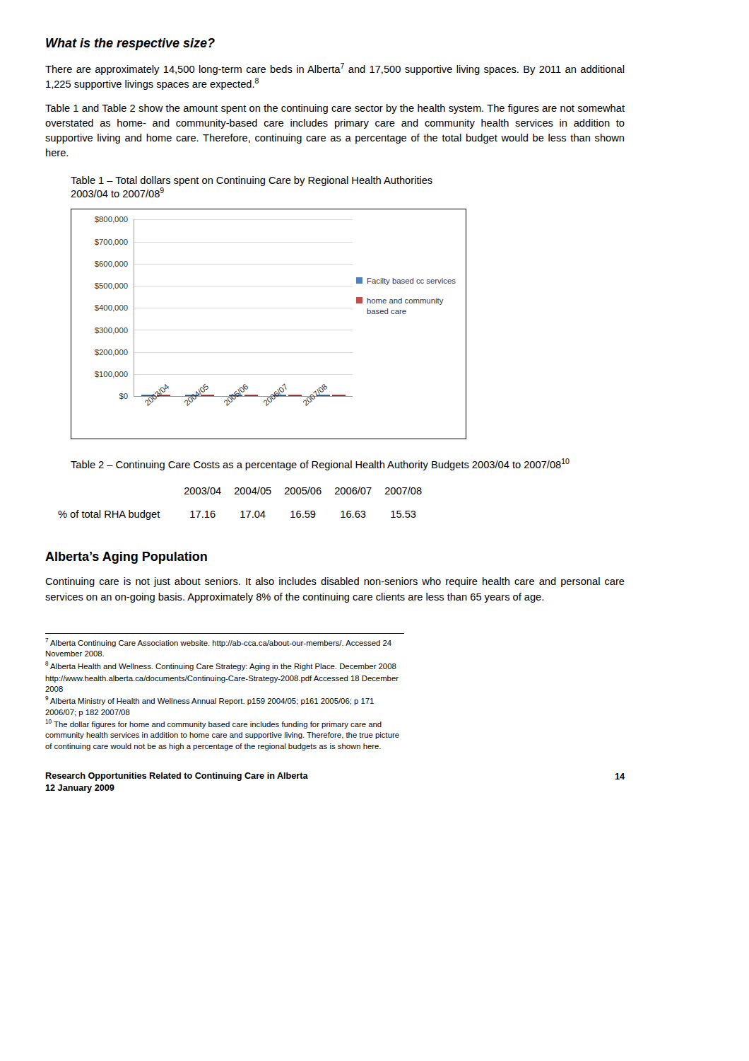What is the respective size?
There are approximately 14,500 long-term care beds in Alberta7 and 17,500 supportive living spaces. By 2011 an additional 1,225 supportive livings spaces are expected.8
Table 1 and Table 2 show the amount spent on the continuing care sector by the health system. The figures are not somewhat overstated as home- and community-based care includes primary care and community health services in addition to supportive living and home care. Therefore, continuing care as a percentage of the total budget would be less than shown here.
Table 1 – Total dollars spent on Continuing Care by Regional Health Authorities
2003/04 to 2007/089
$800,000 $700,000 $600,000 $500,000 $400,000 $300,000 $200,000 $100,000 $0
2003/04 2004/05 2005/06 2006/07 2007/08
Facilty based cc services
home and community based care
Table 2 – Continuing Care Costs as a percentage of Regional Health Authority Budgets 2003/04 to 2007/0810
| | 2003/04 | 2004/05 | 2005/06 | 2006/07 | 2007/08 |
| --- | --- | --- | --- | --- | --- |
| % of total RHA budget | 17.16 | 17.04 | 16.59 | 16.63 | 15.53 |
Alberta’s Aging Population
Continuing care is not just about seniors. It also includes disabled non-seniors who require health care and personal care services on an on-going basis. Approximately 8% of the continuing care clients are less than 65 years of age.
7 Alberta Continuing Care Association website. http://ab-cca.ca/about-our-members/. Accessed 24 November 2008.
8 Alberta Health and Wellness. Continuing Care Strategy: Aging in the Right Place. December 2008
http://www.health.alberta.ca/documents/Continuing-Care-Strategy-2008.pdf Accessed 18 December 2008
9 Alberta Ministry of Health and Wellness Annual Report. p159 2004/05; p161 2005/06; p 171 2006/07; p 182 2007/08
10 The dollar figures for home and community based care includes funding for primary care and community health services in addition to home care and supportive living. Therefore, the true picture of continuing care would not be as high a percentage of the regional budgets as is shown here.
Research Opportunities Related to Continuing Care in Alberta
12 January 2009
14